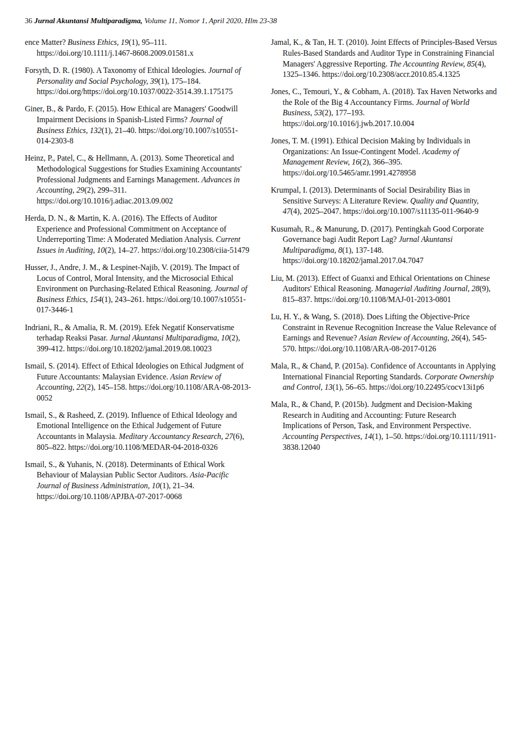36 Jurnal Akuntansi Multiparadigma, Volume 11, Nomor 1, April 2020, Hlm 23-38
ence Matter? Business Ethics, 19(1), 95–111. https://doi.org/10.1111/j.1467-8608.2009.01581.x
Forsyth, D. R. (1980). A Taxonomy of Ethical Ideologies. Journal of Personality and Social Psychology, 39(1), 175–184. https://doi.org/https://doi.org/10.1037/0022-3514.39.1.175175
Giner, B., & Pardo, F. (2015). How Ethical are Managers' Goodwill Impairment Decisions in Spanish-Listed Firms? Journal of Business Ethics, 132(1), 21–40. https://doi.org/10.1007/s10551-014-2303-8
Heinz, P., Patel, C., & Hellmann, A. (2013). Some Theoretical and Methodological Suggestions for Studies Examining Accountants' Professional Judgments and Earnings Management. Advances in Accounting, 29(2), 299–311. https://doi.org/10.1016/j.adiac.2013.09.002
Herda, D. N., & Martin, K. A. (2016). The Effects of Auditor Experience and Professional Commitment on Acceptance of Underreporting Time: A Moderated Mediation Analysis. Current Issues in Auditing, 10(2), 14–27. https://doi.org/10.2308/ciia-51479
Husser, J., Andre, J. M., & Lespinet-Najib, V. (2019). The Impact of Locus of Control, Moral Intensity, and the Microsocial Ethical Environment on Purchasing-Related Ethical Reasoning. Journal of Business Ethics, 154(1), 243–261. https://doi.org/10.1007/s10551-017-3446-1
Indriani, R., & Amalia, R. M. (2019). Efek Negatif Konservatisme terhadap Reaksi Pasar. Jurnal Akuntansi Multiparadigma, 10(2), 399-412. https://doi.org/10.18202/jamal.2019.08.10023
Ismail, S. (2014). Effect of Ethical Ideologies on Ethical Judgment of Future Accountants: Malaysian Evidence. Asian Review of Accounting, 22(2), 145–158. https://doi.org/10.1108/ARA-08-2013-0052
Ismail, S., & Rasheed, Z. (2019). Influence of Ethical Ideology and Emotional Intelligence on the Ethical Judgement of Future Accountants in Malaysia. Meditary Accountancy Research, 27(6), 805–822. https://doi.org/10.1108/MEDAR-04-2018-0326
Ismail, S., & Yuhanis, N. (2018). Determinants of Ethical Work Behaviour of Malaysian Public Sector Auditors. Asia-Pacific Journal of Business Administration, 10(1), 21–34. https://doi.org/10.1108/APJBA-07-2017-0068
Jamal, K., & Tan, H. T. (2010). Joint Effects of Principles-Based Versus Rules-Based Standards and Auditor Type in Constraining Financial Managers' Aggressive Reporting. The Accounting Review, 85(4), 1325–1346. https://doi.org/10.2308/accr.2010.85.4.1325
Jones, C., Temouri, Y., & Cobham, A. (2018). Tax Haven Networks and the Role of the Big 4 Accountancy Firms. Journal of World Business, 53(2), 177–193. https://doi.org/10.1016/j.jwb.2017.10.004
Jones, T. M. (1991). Ethical Decision Making by Individuals in Organizations: An Issue-Contingent Model. Academy of Management Review, 16(2), 366–395. https://doi.org/10.5465/amr.1991.4278958
Krumpal, I. (2013). Determinants of Social Desirability Bias in Sensitive Surveys: A Literature Review. Quality and Quantity, 47(4), 2025–2047. https://doi.org/10.1007/s11135-011-9640-9
Kusumah, R., & Manurung, D. (2017). Pentingkah Good Corporate Governance bagi Audit Report Lag? Jurnal Akuntansi Multiparadigma, 8(1), 137-148. https://doi.org/10.18202/jamal.2017.04.7047
Liu, M. (2013). Effect of Guanxi and Ethical Orientations on Chinese Auditors' Ethical Reasoning. Managerial Auditing Journal, 28(9), 815–837. https://doi.org/10.1108/MAJ-01-2013-0801
Lu, H. Y., & Wang, S. (2018). Does Lifting the Objective-Price Constraint in Revenue Recognition Increase the Value Relevance of Earnings and Revenue? Asian Review of Accounting, 26(4), 545-570. https://doi.org/10.1108/ARA-08-2017-0126
Mala, R., & Chand, P. (2015a). Confidence of Accountants in Applying International Financial Reporting Standards. Corporate Ownership and Control, 13(1), 56–65. https://doi.org/10.22495/cocv13i1p6
Mala, R., & Chand, P. (2015b). Judgment and Decision-Making Research in Auditing and Accounting: Future Research Implications of Person, Task, and Environment Perspective. Accounting Perspectives, 14(1), 1–50. https://doi.org/10.1111/1911-3838.12040